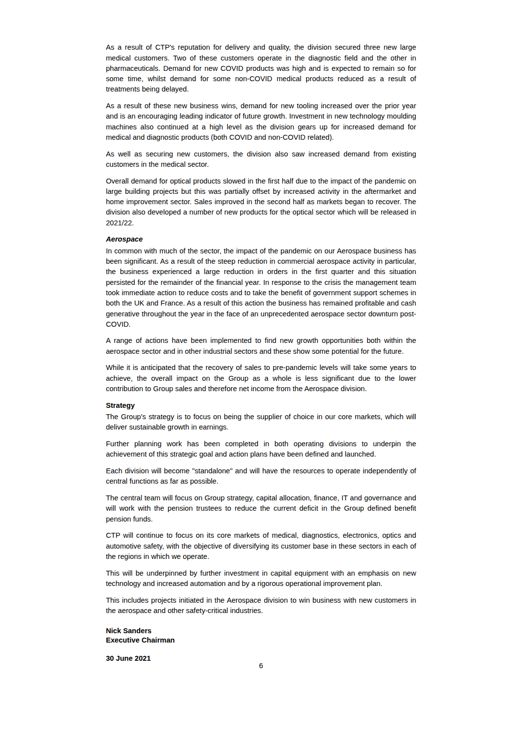As a result of CTP's reputation for delivery and quality, the division secured three new large medical customers. Two of these customers operate in the diagnostic field and the other in pharmaceuticals. Demand for new COVID products was high and is expected to remain so for some time, whilst demand for some non-COVID medical products reduced as a result of treatments being delayed.
As a result of these new business wins, demand for new tooling increased over the prior year and is an encouraging leading indicator of future growth. Investment in new technology moulding machines also continued at a high level as the division gears up for increased demand for medical and diagnostic products (both COVID and non-COVID related).
As well as securing new customers, the division also saw increased demand from existing customers in the medical sector.
Overall demand for optical products slowed in the first half due to the impact of the pandemic on large building projects but this was partially offset by increased activity in the aftermarket and home improvement sector. Sales improved in the second half as markets began to recover. The division also developed a number of new products for the optical sector which will be released in 2021/22.
Aerospace
In common with much of the sector, the impact of the pandemic on our Aerospace business has been significant. As a result of the steep reduction in commercial aerospace activity in particular, the business experienced a large reduction in orders in the first quarter and this situation persisted for the remainder of the financial year. In response to the crisis the management team took immediate action to reduce costs and to take the benefit of government support schemes in both the UK and France. As a result of this action the business has remained profitable and cash generative throughout the year in the face of an unprecedented aerospace sector downturn post-COVID.
A range of actions have been implemented to find new growth opportunities both within the aerospace sector and in other industrial sectors and these show some potential for the future.
While it is anticipated that the recovery of sales to pre-pandemic levels will take some years to achieve, the overall impact on the Group as a whole is less significant due to the lower contribution to Group sales and therefore net income from the Aerospace division.
Strategy
The Group's strategy is to focus on being the supplier of choice in our core markets, which will deliver sustainable growth in earnings.
Further planning work has been completed in both operating divisions to underpin the achievement of this strategic goal and action plans have been defined and launched.
Each division will become "standalone" and will have the resources to operate independently of central functions as far as possible.
The central team will focus on Group strategy, capital allocation, finance, IT and governance and will work with the pension trustees to reduce the current deficit in the Group defined benefit pension funds.
CTP will continue to focus on its core markets of medical, diagnostics, electronics, optics and automotive safety, with the objective of diversifying its customer base in these sectors in each of the regions in which we operate.
This will be underpinned by further investment in capital equipment with an emphasis on new technology and increased automation and by a rigorous operational improvement plan.
This includes projects initiated in the Aerospace division to win business with new customers in the aerospace and other safety-critical industries.
Nick Sanders
Executive Chairman
30 June 2021
6